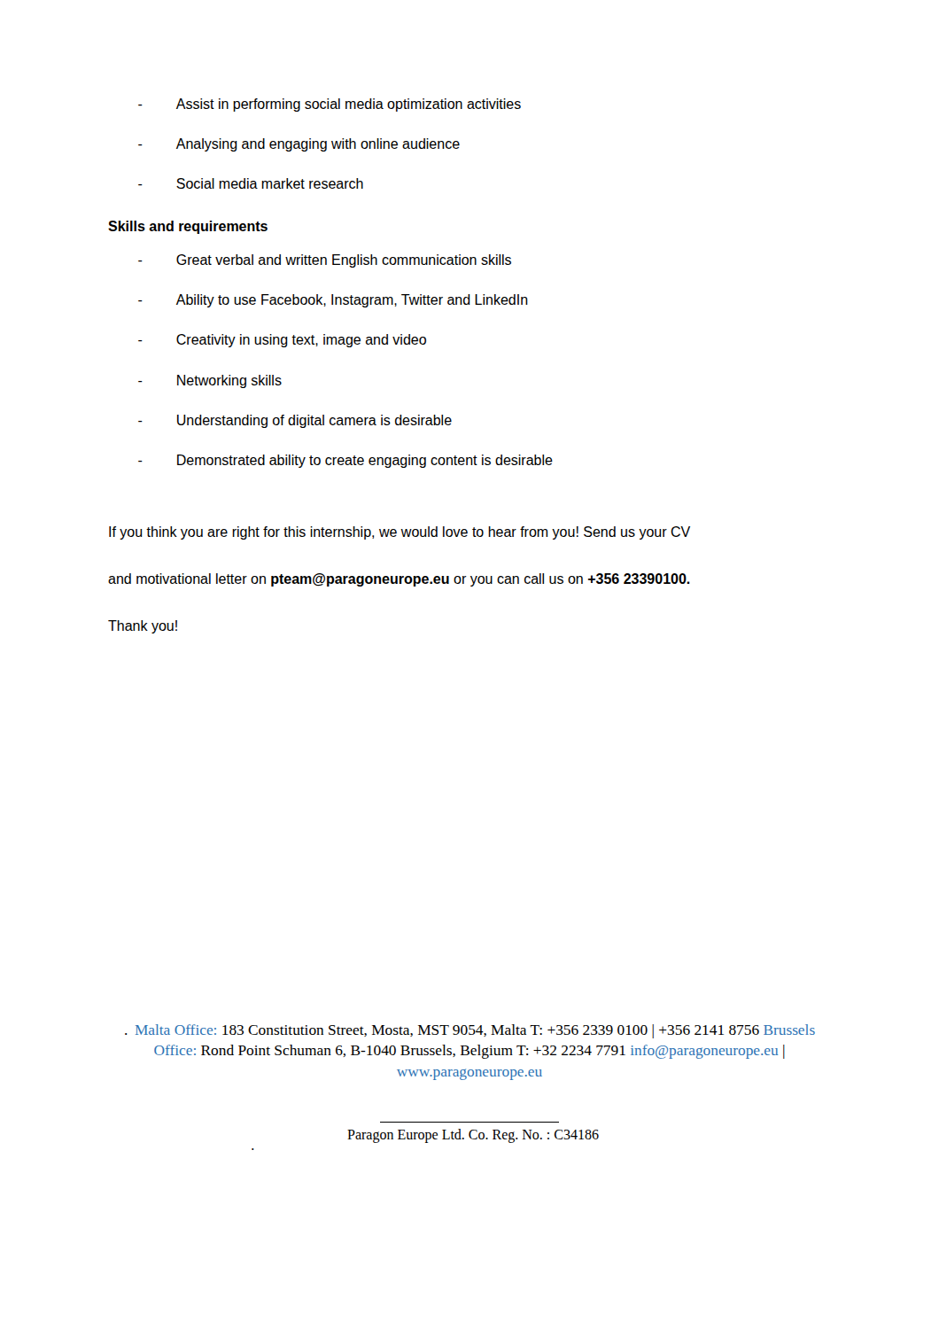Assist in performing social media optimization activities
Analysing and engaging with online audience
Social media market research
Skills and requirements
Great verbal and written English communication skills
Ability to use Facebook, Instagram, Twitter and LinkedIn
Creativity in using text, image and video
Networking skills
Understanding of digital camera is desirable
Demonstrated ability to create engaging content is desirable
If you think you are right for this internship, we would love to hear from you! Send us your CV
and motivational letter on pteam@paragoneurope.eu or you can call us on +356 23390100.
Thank you!
. Malta Office: 183 Constitution Street, Mosta, MST 9054, Malta T: +356 2339 0100 | +356 2141 8756 Brussels Office: Rond Point Schuman 6, B-1040 Brussels, Belgium T: +32 2234 7791 info@paragoneurope.eu | www.paragoneurope.eu
. Paragon Europe Ltd. Co. Reg. No. : C34186